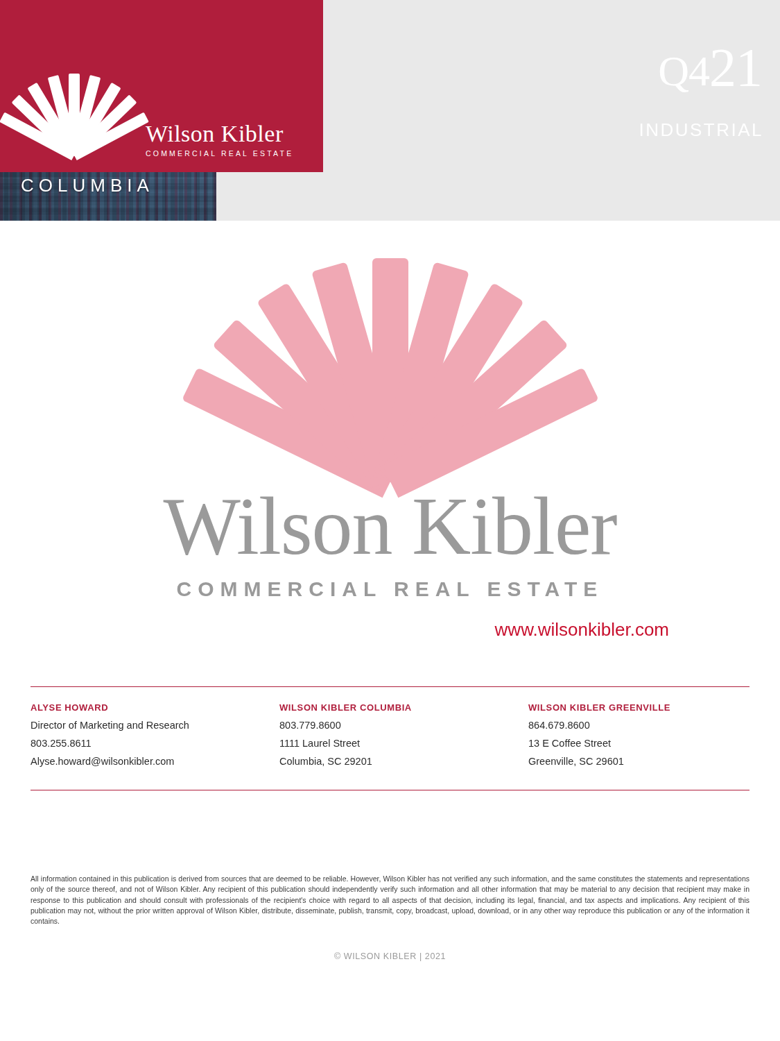Wilson Kibler
COMMERCIAL REAL ESTATE
Q421
INDUSTRIAL
COLUMBIA
Wilson Kibler
COMMERCIAL REAL ESTATE
www.wilsonkibler.com
Alyse Howard
Director of Marketing and Research
803.255.8611
Alyse.howard@wilsonkibler.com
Wilson Kibler Columbia
803.779.8600
1111 Laurel Street
Columbia, SC 29201
Wilson Kibler Greenville
864.679.8600
13 E Coffee Street
Greenville, SC 29601
All information contained in this publication is derived from sources that are deemed to be reliable. However, Wilson Kibler has not verified any such information, and the same constitutes the statements and representations only of the source thereof, and not of Wilson Kibler. Any recipient of this publication should independently verify such information and all other information that may be material to any decision that recipient may make in response to this publication and should consult with professionals of the recipient's choice with regard to all aspects of that decision, including its legal, financial, and tax aspects and implications. Any recipient of this publication may not, without the prior written approval of Wilson Kibler, distribute, disseminate, publish, transmit, copy, broadcast, upload, download, or in any other way reproduce this publication or any of the information it contains.
© WILSON KIBLER | 2021